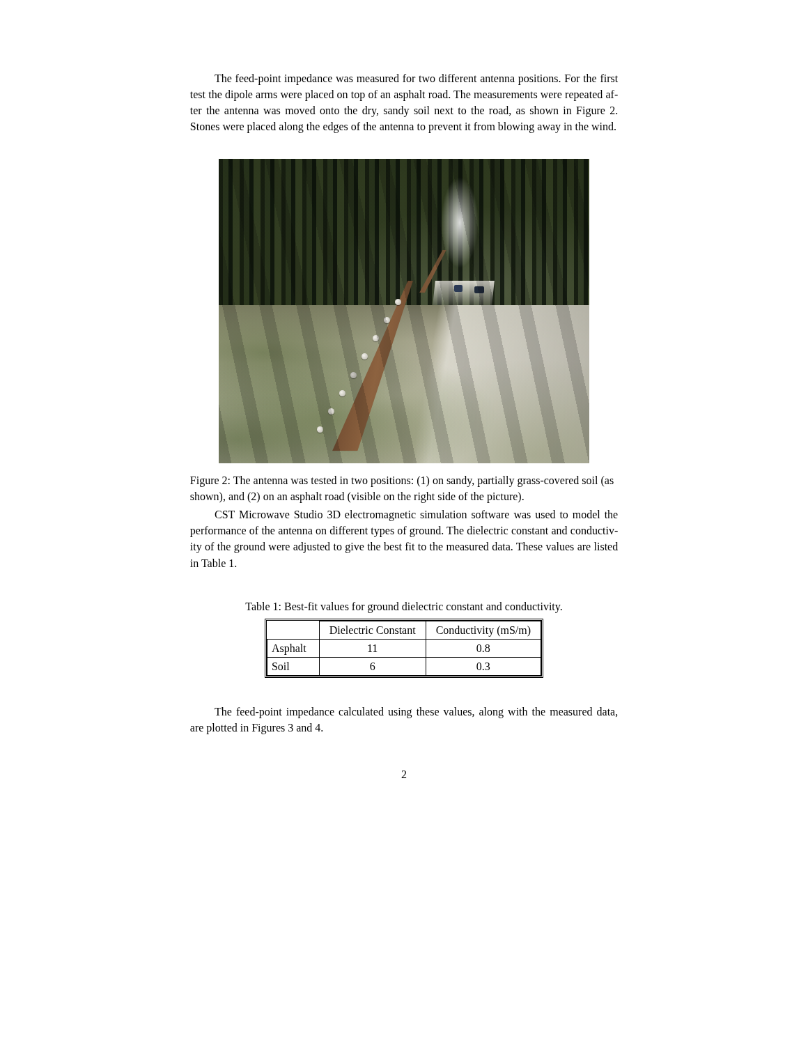The feed-point impedance was measured for two different antenna positions. For the first test the dipole arms were placed on top of an asphalt road. The measurements were repeated after the antenna was moved onto the dry, sandy soil next to the road, as shown in Figure 2. Stones were placed along the edges of the antenna to prevent it from blowing away in the wind.
Figure 2: The antenna was tested in two positions: (1) on sandy, partially grass-covered soil (as shown), and (2) on an asphalt road (visible on the right side of the picture).
CST Microwave Studio 3D electromagnetic simulation software was used to model the performance of the antenna on different types of ground. The dielectric constant and conductivity of the ground were adjusted to give the best fit to the measured data. These values are listed in Table 1.
Table 1: Best-fit values for ground dielectric constant and conductivity.
| | Dielectric Constant | Conductivity (mS/m) |
| Asphalt | 11 | 0.8 |
| Soil | 6 | 0.3 |
The feed-point impedance calculated using these values, along with the measured data, are plotted in Figures 3 and 4.
2